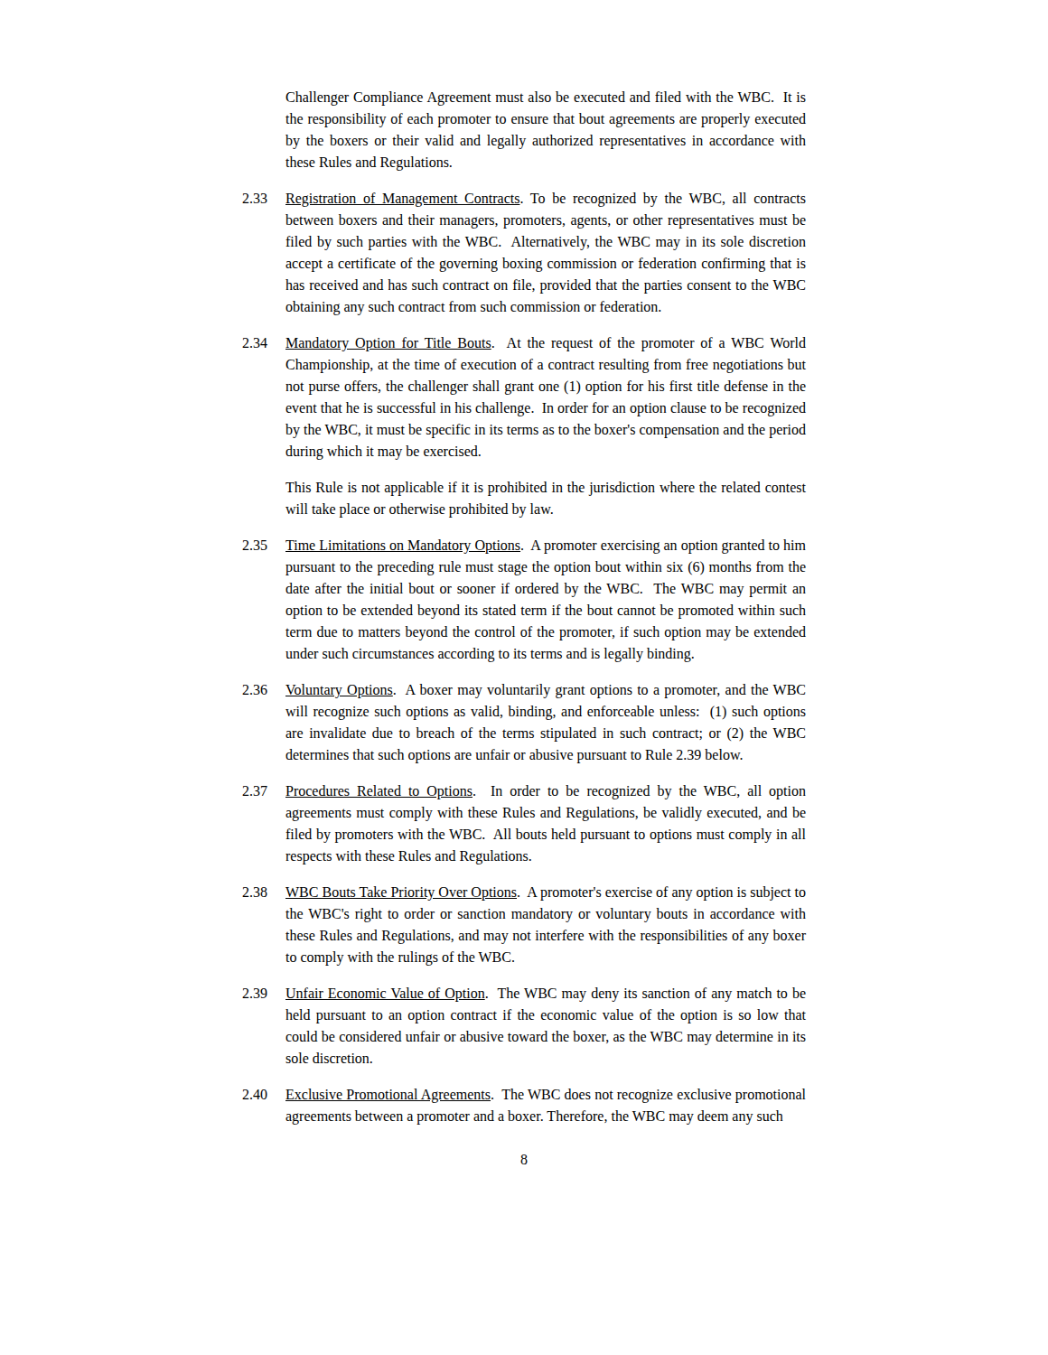Challenger Compliance Agreement must also be executed and filed with the WBC. It is the responsibility of each promoter to ensure that bout agreements are properly executed by the boxers or their valid and legally authorized representatives in accordance with these Rules and Regulations.
2.33
Registration of Management Contracts. To be recognized by the WBC, all contracts between boxers and their managers, promoters, agents, or other representatives must be filed by such parties with the WBC. Alternatively, the WBC may in its sole discretion accept a certificate of the governing boxing commission or federation confirming that is has received and has such contract on file, provided that the parties consent to the WBC obtaining any such contract from such commission or federation.
2.34
Mandatory Option for Title Bouts. At the request of the promoter of a WBC World Championship, at the time of execution of a contract resulting from free negotiations but not purse offers, the challenger shall grant one (1) option for his first title defense in the event that he is successful in his challenge. In order for an option clause to be recognized by the WBC, it must be specific in its terms as to the boxer's compensation and the period during which it may be exercised.
This Rule is not applicable if it is prohibited in the jurisdiction where the related contest will take place or otherwise prohibited by law.
2.35
Time Limitations on Mandatory Options. A promoter exercising an option granted to him pursuant to the preceding rule must stage the option bout within six (6) months from the date after the initial bout or sooner if ordered by the WBC. The WBC may permit an option to be extended beyond its stated term if the bout cannot be promoted within such term due to matters beyond the control of the promoter, if such option may be extended under such circumstances according to its terms and is legally binding.
2.36
Voluntary Options. A boxer may voluntarily grant options to a promoter, and the WBC will recognize such options as valid, binding, and enforceable unless: (1) such options are invalidate due to breach of the terms stipulated in such contract; or (2) the WBC determines that such options are unfair or abusive pursuant to Rule 2.39 below.
2.37
Procedures Related to Options. In order to be recognized by the WBC, all option agreements must comply with these Rules and Regulations, be validly executed, and be filed by promoters with the WBC. All bouts held pursuant to options must comply in all respects with these Rules and Regulations.
2.38
WBC Bouts Take Priority Over Options. A promoter's exercise of any option is subject to the WBC's right to order or sanction mandatory or voluntary bouts in accordance with these Rules and Regulations, and may not interfere with the responsibilities of any boxer to comply with the rulings of the WBC.
2.39
Unfair Economic Value of Option. The WBC may deny its sanction of any match to be held pursuant to an option contract if the economic value of the option is so low that could be considered unfair or abusive toward the boxer, as the WBC may determine in its sole discretion.
2.40
Exclusive Promotional Agreements. The WBC does not recognize exclusive promotional agreements between a promoter and a boxer. Therefore, the WBC may deem any such
8